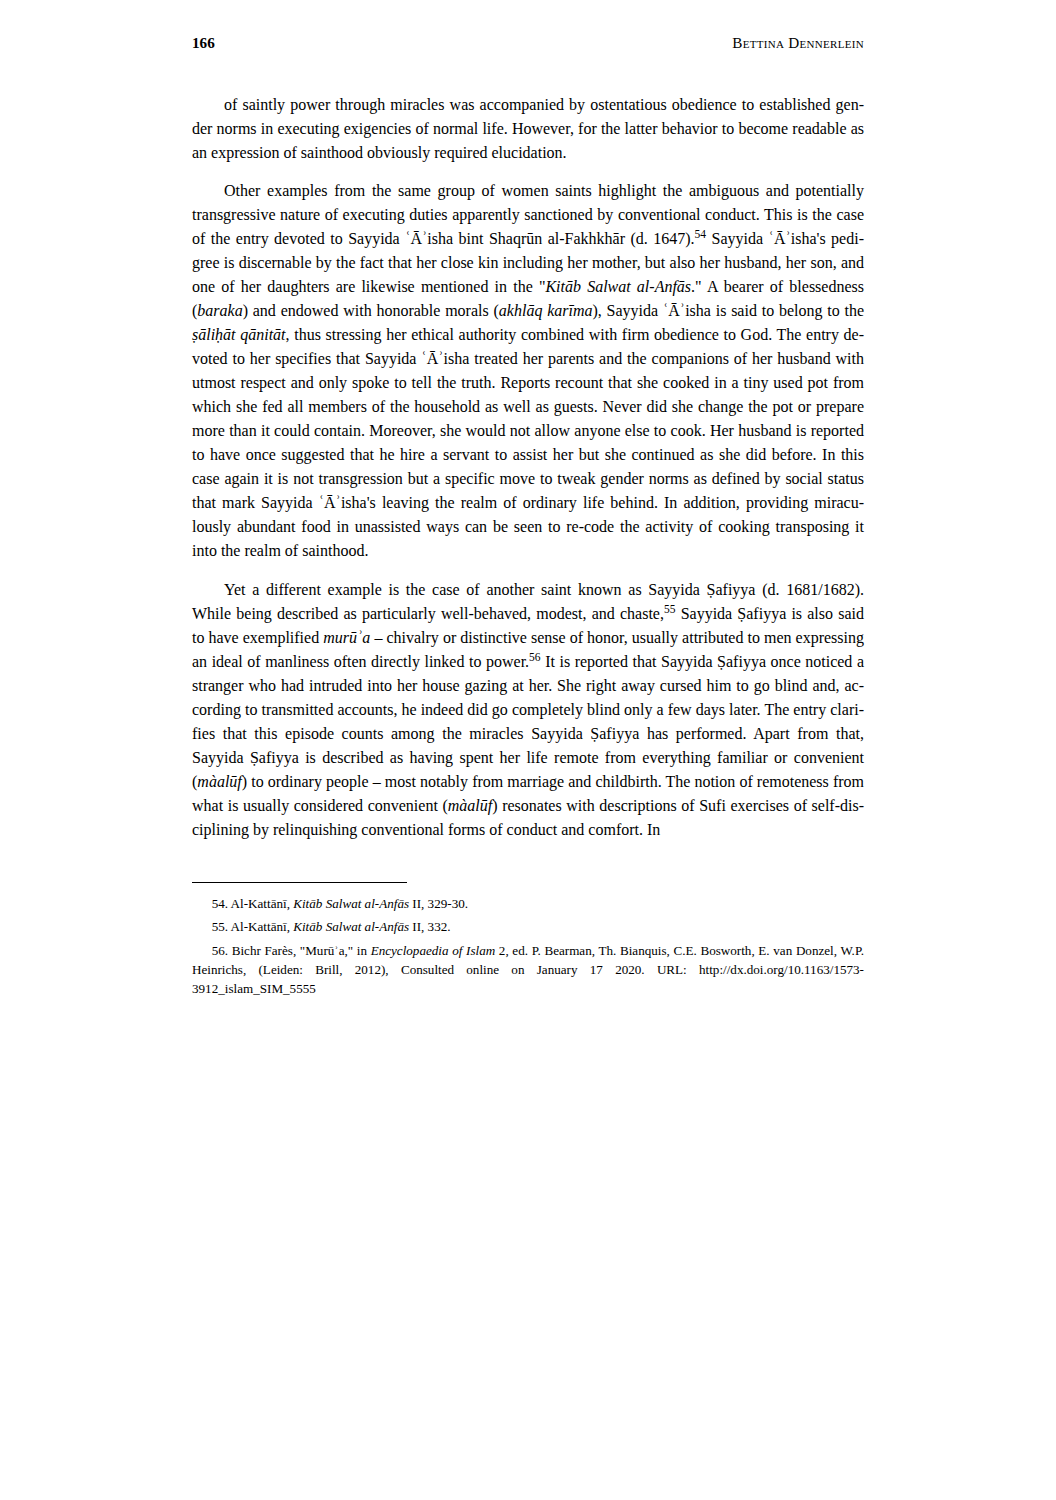166 Bettina Dennerlein
of saintly power through miracles was accompanied by ostentatious obedience to established gender norms in executing exigencies of normal life. However, for the latter behavior to become readable as an expression of sainthood obviously required elucidation.
Other examples from the same group of women saints highlight the ambiguous and potentially transgressive nature of executing duties apparently sanctioned by conventional conduct. This is the case of the entry devoted to Sayyida ʿĀʾisha bint Shaqrūn al-Fakhkhār (d. 1647).54 Sayyida ʿĀʾisha's pedigree is discernable by the fact that her close kin including her mother, but also her husband, her son, and one of her daughters are likewise mentioned in the "Kitāb Salwat al-Anfās." A bearer of blessedness (baraka) and endowed with honorable morals (akhlāq karīma), Sayyida ʿĀʾisha is said to belong to the ṣāliḥāt qānitāt, thus stressing her ethical authority combined with firm obedience to God. The entry devoted to her specifies that Sayyida ʿĀʾisha treated her parents and the companions of her husband with utmost respect and only spoke to tell the truth. Reports recount that she cooked in a tiny used pot from which she fed all members of the household as well as guests. Never did she change the pot or prepare more than it could contain. Moreover, she would not allow anyone else to cook. Her husband is reported to have once suggested that he hire a servant to assist her but she continued as she did before. In this case again it is not transgression but a specific move to tweak gender norms as defined by social status that mark Sayyida ʿĀʾisha's leaving the realm of ordinary life behind. In addition, providing miraculously abundant food in unassisted ways can be seen to re-code the activity of cooking transposing it into the realm of sainthood.
Yet a different example is the case of another saint known as Sayyida Ṣafiyya (d. 1681/1682). While being described as particularly well-behaved, modest, and chaste,55 Sayyida Ṣafiyya is also said to have exemplified murūʾa – chivalry or distinctive sense of honor, usually attributed to men expressing an ideal of manliness often directly linked to power.56 It is reported that Sayyida Ṣafiyya once noticed a stranger who had intruded into her house gazing at her. She right away cursed him to go blind and, according to transmitted accounts, he indeed did go completely blind only a few days later. The entry clarifies that this episode counts among the miracles Sayyida Ṣafiyya has performed. Apart from that, Sayyida Ṣafiyya is described as having spent her life remote from everything familiar or convenient (màalūf) to ordinary people – most notably from marriage and childbirth. The notion of remoteness from what is usually considered convenient (màalūf) resonates with descriptions of Sufi exercises of self-disciplining by relinquishing conventional forms of conduct and comfort. In
54. Al-Kattānī, Kitāb Salwat al-Anfās II, 329-30.
55. Al-Kattānī, Kitāb Salwat al-Anfās II, 332.
56. Bichr Farès, "Murūʾa," in Encyclopaedia of Islam 2, ed. P. Bearman, Th. Bianquis, C.E. Bosworth, E. van Donzel, W.P. Heinrichs, (Leiden: Brill, 2012), Consulted online on January 17 2020. URL: http://dx.doi.org/10.1163/1573-3912_islam_SIM_5555